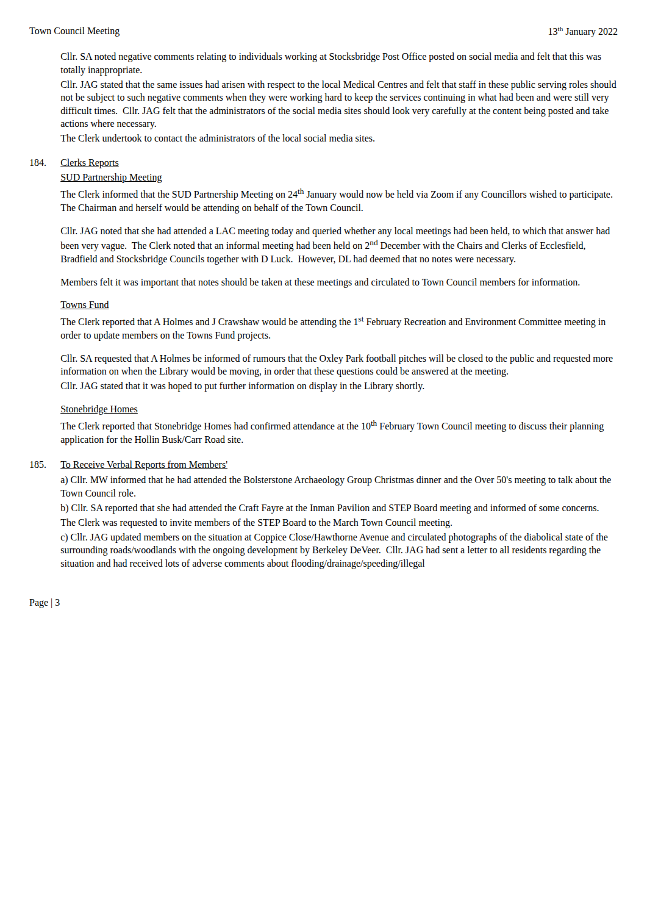Town Council Meeting
13th January 2022
Cllr. SA noted negative comments relating to individuals working at Stocksbridge Post Office posted on social media and felt that this was totally inappropriate.
Cllr. JAG stated that the same issues had arisen with respect to the local Medical Centres and felt that staff in these public serving roles should not be subject to such negative comments when they were working hard to keep the services continuing in what had been and were still very difficult times. Cllr. JAG felt that the administrators of the social media sites should look very carefully at the content being posted and take actions where necessary.
The Clerk undertook to contact the administrators of the local social media sites.
184.
Clerks Reports
SUD Partnership Meeting
The Clerk informed that the SUD Partnership Meeting on 24th January would now be held via Zoom if any Councillors wished to participate. The Chairman and herself would be attending on behalf of the Town Council.
Cllr. JAG noted that she had attended a LAC meeting today and queried whether any local meetings had been held, to which that answer had been very vague. The Clerk noted that an informal meeting had been held on 2nd December with the Chairs and Clerks of Ecclesfield, Bradfield and Stocksbridge Councils together with D Luck. However, DL had deemed that no notes were necessary.
Members felt it was important that notes should be taken at these meetings and circulated to Town Council members for information.
Towns Fund
The Clerk reported that A Holmes and J Crawshaw would be attending the 1st February Recreation and Environment Committee meeting in order to update members on the Towns Fund projects.
Cllr. SA requested that A Holmes be informed of rumours that the Oxley Park football pitches will be closed to the public and requested more information on when the Library would be moving, in order that these questions could be answered at the meeting.
Cllr. JAG stated that it was hoped to put further information on display in the Library shortly.
Stonebridge Homes
The Clerk reported that Stonebridge Homes had confirmed attendance at the 10th February Town Council meeting to discuss their planning application for the Hollin Busk/Carr Road site.
185.
To Receive Verbal Reports from Members'
a) Cllr. MW informed that he had attended the Bolsterstone Archaeology Group Christmas dinner and the Over 50's meeting to talk about the Town Council role.
b) Cllr. SA reported that she had attended the Craft Fayre at the Inman Pavilion and STEP Board meeting and informed of some concerns.
The Clerk was requested to invite members of the STEP Board to the March Town Council meeting.
c) Cllr. JAG updated members on the situation at Coppice Close/Hawthorne Avenue and circulated photographs of the diabolical state of the surrounding roads/woodlands with the ongoing development by Berkeley DeVeer. Cllr. JAG had sent a letter to all residents regarding the situation and had received lots of adverse comments about flooding/drainage/speeding/illegal
Page | 3